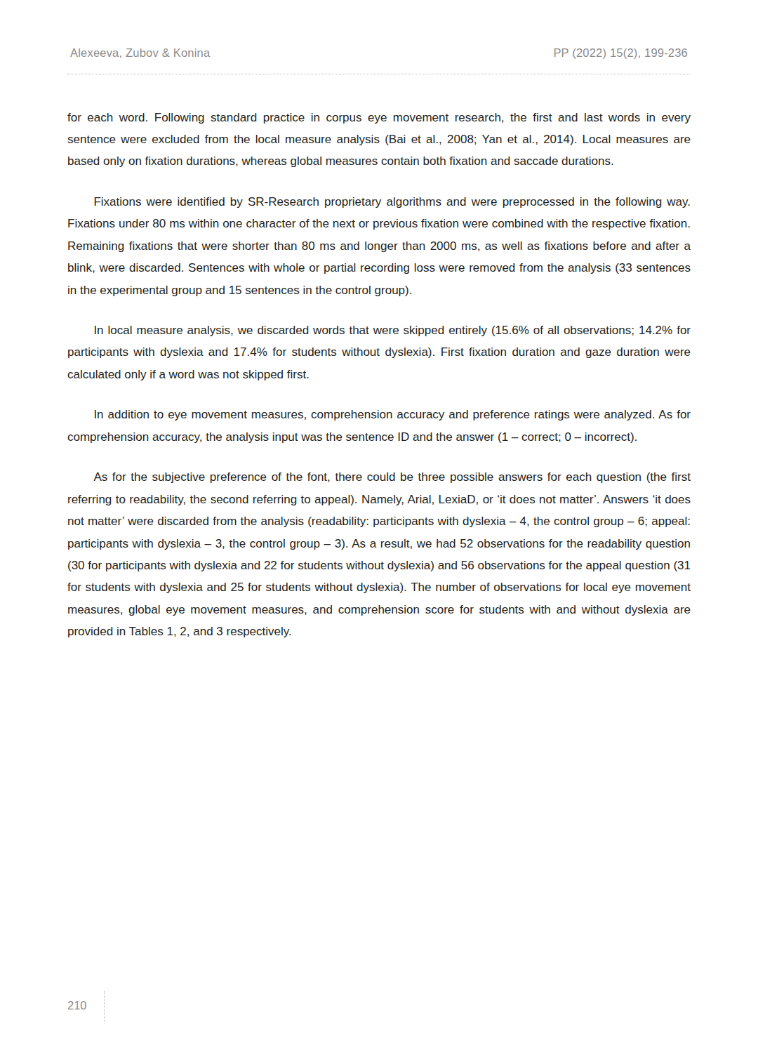Alexeeva, Zubov & Konina PP (2022) 15(2), 199-236
for each word. Following standard practice in corpus eye movement research, the first and last words in every sentence were excluded from the local measure analysis (Bai et al., 2008; Yan et al., 2014). Local measures are based only on fixation durations, whereas global measures contain both fixation and saccade durations.
Fixations were identified by SR-Research proprietary algorithms and were preprocessed in the following way. Fixations under 80 ms within one character of the next or previous fixation were combined with the respective fixation. Remaining fixations that were shorter than 80 ms and longer than 2000 ms, as well as fixations before and after a blink, were discarded. Sentences with whole or partial recording loss were removed from the analysis (33 sentences in the experimental group and 15 sentences in the control group).
In local measure analysis, we discarded words that were skipped entirely (15.6% of all observations; 14.2% for participants with dyslexia and 17.4% for students without dyslexia). First fixation duration and gaze duration were calculated only if a word was not skipped first.
In addition to eye movement measures, comprehension accuracy and preference ratings were analyzed. As for comprehension accuracy, the analysis input was the sentence ID and the answer (1 – correct; 0 – incorrect).
As for the subjective preference of the font, there could be three possible answers for each question (the first referring to readability, the second referring to appeal). Namely, Arial, LexiaD, or ‘it does not matter’. Answers ‘it does not matter’ were discarded from the analysis (readability: participants with dyslexia – 4, the control group – 6; appeal: participants with dyslexia – 3, the control group – 3). As a result, we had 52 observations for the readability question (30 for participants with dyslexia and 22 for students without dyslexia) and 56 observations for the appeal question (31 for students with dyslexia and 25 for students without dyslexia). The number of observations for local eye movement measures, global eye movement measures, and comprehension score for students with and without dyslexia are provided in Tables 1, 2, and 3 respectively.
210